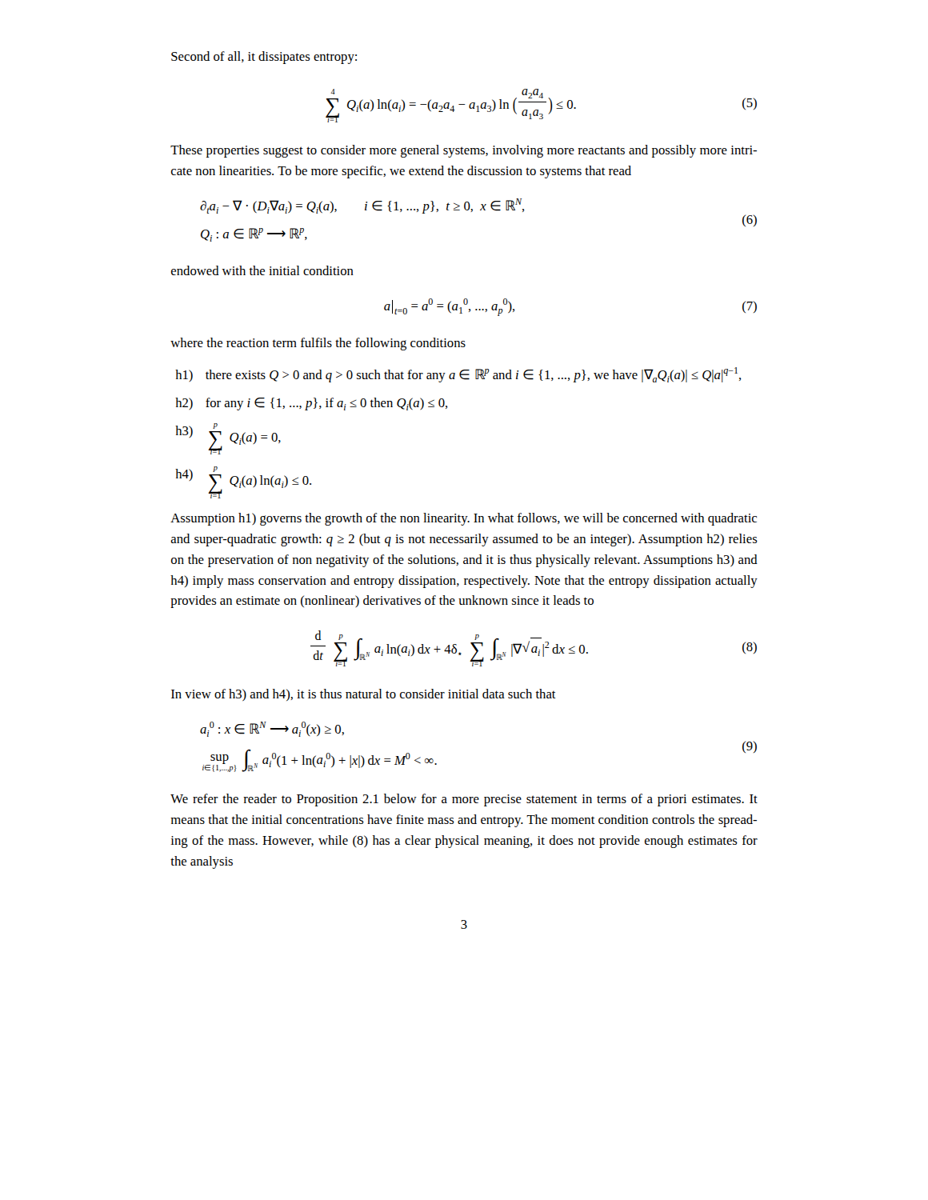Second of all, it dissipates entropy:
4 ∑ i=1 Qi(a) ln(ai) = −(a2a4 − a1a3) ln (a2a4 a1a3) ≤ 0.
(5)
These properties suggest to consider more general systems, involving more reactants and possibly more intricate non linearities. To be more specific, we extend the discussion to systems that read
∂tai − ∇ · (Di∇ai) = Qi(a), i ∈ {1, ..., p}, t ≥ 0, x ∈ ℝN,
Qi : a ∈ ℝp ⟶ ℝp,
(6)
endowed with the initial condition
at=0 = a0 = (a10, ..., ap0),
(7)
where the reaction term fulfils the following conditions
h1) there exists Q > 0 and q > 0 such that for any a ∈ ℝp and i ∈ {1, ..., p}, we have |∇aQi(a)| ≤ Q|a|q−1,
h2) for any i ∈ {1, ..., p}, if ai ≤ 0 then Qi(a) ≤ 0,
h3) p ∑ i=1 Qi(a) = 0,
h4) p ∑ i=1 Qi(a) ln(ai) ≤ 0.
Assumption h1) governs the growth of the non linearity. In what follows, we will be concerned with quadratic and super-quadratic growth: q ≥ 2 (but q is not necessarily assumed to be an integer). Assumption h2) relies on the preservation of non negativity of the solutions, and it is thus physically relevant. Assumptions h3) and h4) imply mass conservation and entropy dissipation, respectively. Note that the entropy dissipation actually provides an estimate on (nonlinear) derivatives of the unknown since it leads to
ddt p ∑ i=1 ∫ℝN ai ln(ai) dx + 4δ⋆ p ∑ i=1 ∫ℝN |∇ai|2 dx ≤ 0.
(8)
In view of h3) and h4), it is thus natural to consider initial data such that
ai0 : x ∈ ℝN ⟶ ai0(x) ≥ 0,
sup i∈{1,...,p} ∫ℝN ai0(1 + ln(ai0) + |x|) dx = M0 < ∞.
(9)
We refer the reader to Proposition 2.1 below for a more precise statement in terms of a priori estimates. It means that the initial concentrations have finite mass and entropy. The moment condition controls the spreading of the mass. However, while (8) has a clear physical meaning, it does not provide enough estimates for the analysis
3